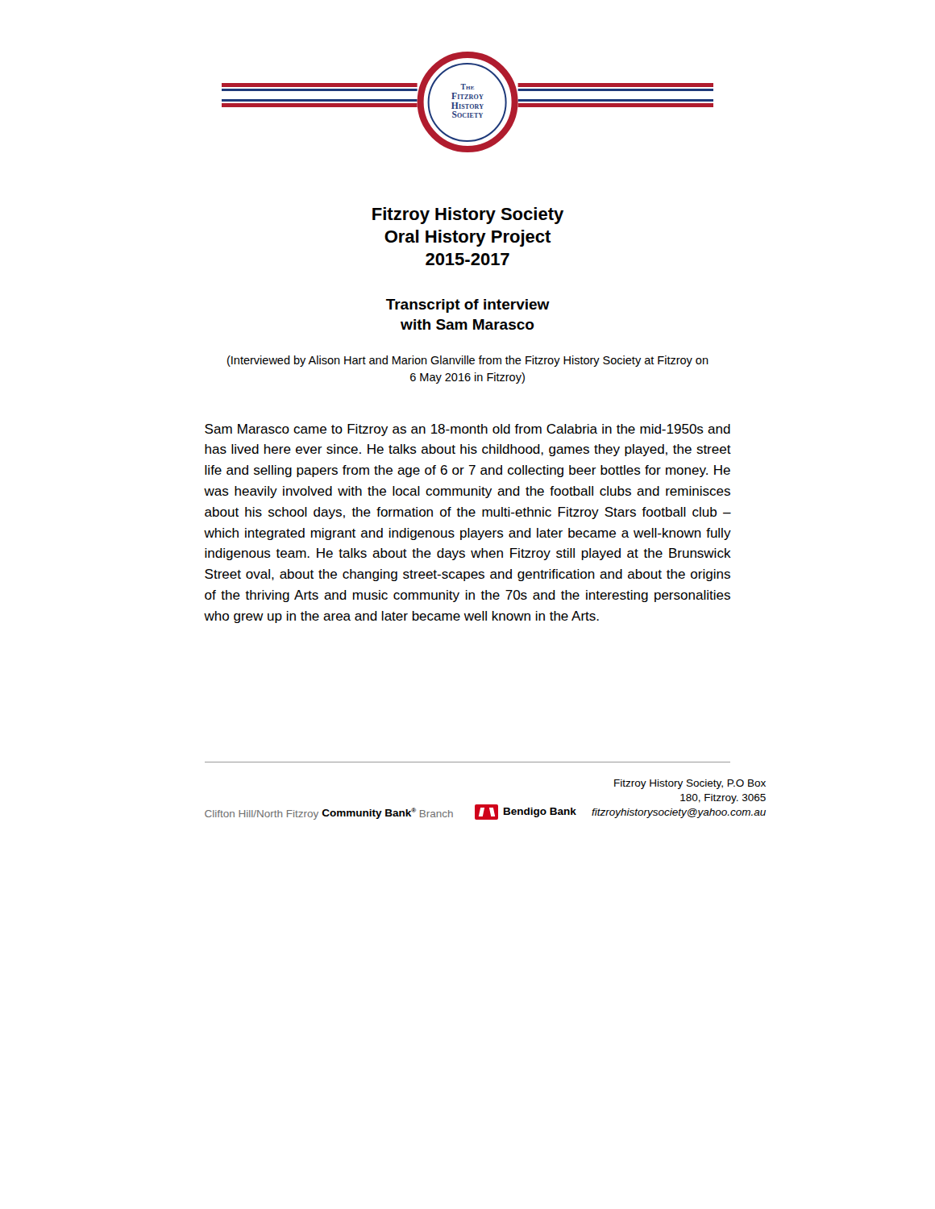The Fitzroy History Society
Fitzroy History Society
Oral History Project
2015-2017
Transcript of interview
with Sam Marasco
(Interviewed by Alison Hart and Marion Glanville from the Fitzroy History Society at Fitzroy on 6 May 2016 in Fitzroy)
Sam Marasco came to Fitzroy as an 18-month old from Calabria in the mid-1950s and has lived here ever since. He talks about his childhood, games they played, the street life and selling papers from the age of 6 or 7 and collecting beer bottles for money. He was heavily involved with the local community and the football clubs and reminisces about his school days, the formation of the multi-ethnic Fitzroy Stars football club – which integrated migrant and indigenous players and later became a well-known fully indigenous team. He talks about the days when Fitzroy still played at the Brunswick Street oval, about the changing street-scapes and gentrification and about the origins of the thriving Arts and music community in the 70s and the interesting personalities who grew up in the area and later became well known in the Arts.
Clifton Hill/North Fitzroy Community Bank® Branch
Bendigo Bank
Fitzroy History Society, P.O Box 180, Fitzroy. 3065
fitzroyhistorysociety@yahoo.com.au